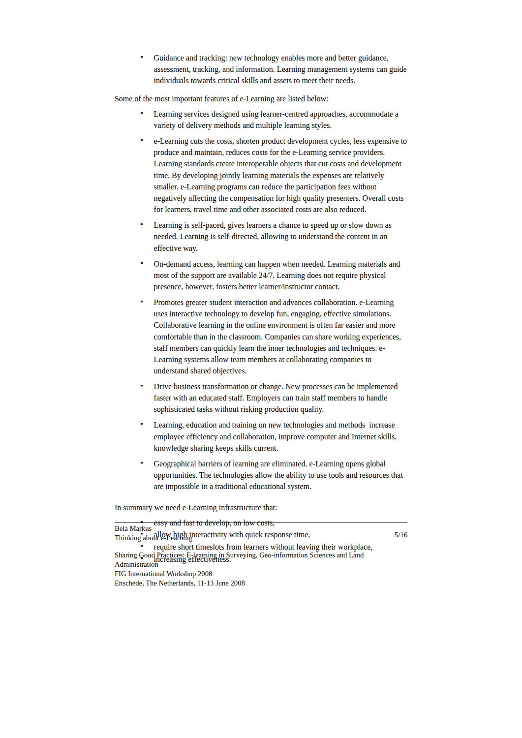Guidance and tracking: new technology enables more and better guidance, assessment, tracking, and information. Learning management systems can guide individuals towards critical skills and assets to meet their needs.
Some of the most important features of e-Learning are listed below:
Learning services designed using learner-centred approaches, accommodate a variety of delivery methods and multiple learning styles.
e-Learning cuts the costs, shorten product development cycles, less expensive to produce and maintain, reduces costs for the e-Learning service providers. Learning standards create interoperable objects that cut costs and development time. By developing jointly learning materials the expenses are relatively smaller. e-Learning programs can reduce the participation fees without negatively affecting the compensation for high quality presenters. Overall costs for learners, travel time and other associated costs are also reduced.
Learning is self-paced, gives learners a chance to speed up or slow down as needed. Learning is self-directed, allowing to understand the content in an effective way.
On-demand access, learning can happen when needed. Learning materials and most of the support are available 24/7. Learning does not require physical presence, however, fosters better learner/instructor contact.
Promotes greater student interaction and advances collaboration. e-Learning uses interactive technology to develop fun, engaging, effective simulations. Collaborative learning in the online environment is often far easier and more comfortable than in the classroom. Companies can share working experiences, staff members can quickly learn the inner technologies and techniques. e-Learning systems allow team members at collaborating companies to understand shared objectives.
Drive business transformation or change. New processes can be implemented faster with an educated staff. Employers can train staff members to handle sophisticated tasks without risking production quality.
Learning, education and training on new technologies and methods increase employee efficiency and collaboration, improve computer and Internet skills, knowledge sharing keeps skills current.
Geographical barriers of learning are eliminated. e-Learning opens global opportunities. The technologies allow the ability to use tools and resources that are impossible in a traditional educational system.
In summary we need e-Learning infrastructure that:
easy and fast to develop, on low costs,
allow high interactivity with quick response time,
require short timeslots from learners without leaving their workplace,
increasing effectiveness.
Bela Markus
Thinking about e-Learning
5/16
Sharing Good Practices: E-learning in Surveying, Geo-information Sciences and Land Administration
FIG International Workshop 2008
Enschede, The Netherlands, 11-13 June 2008